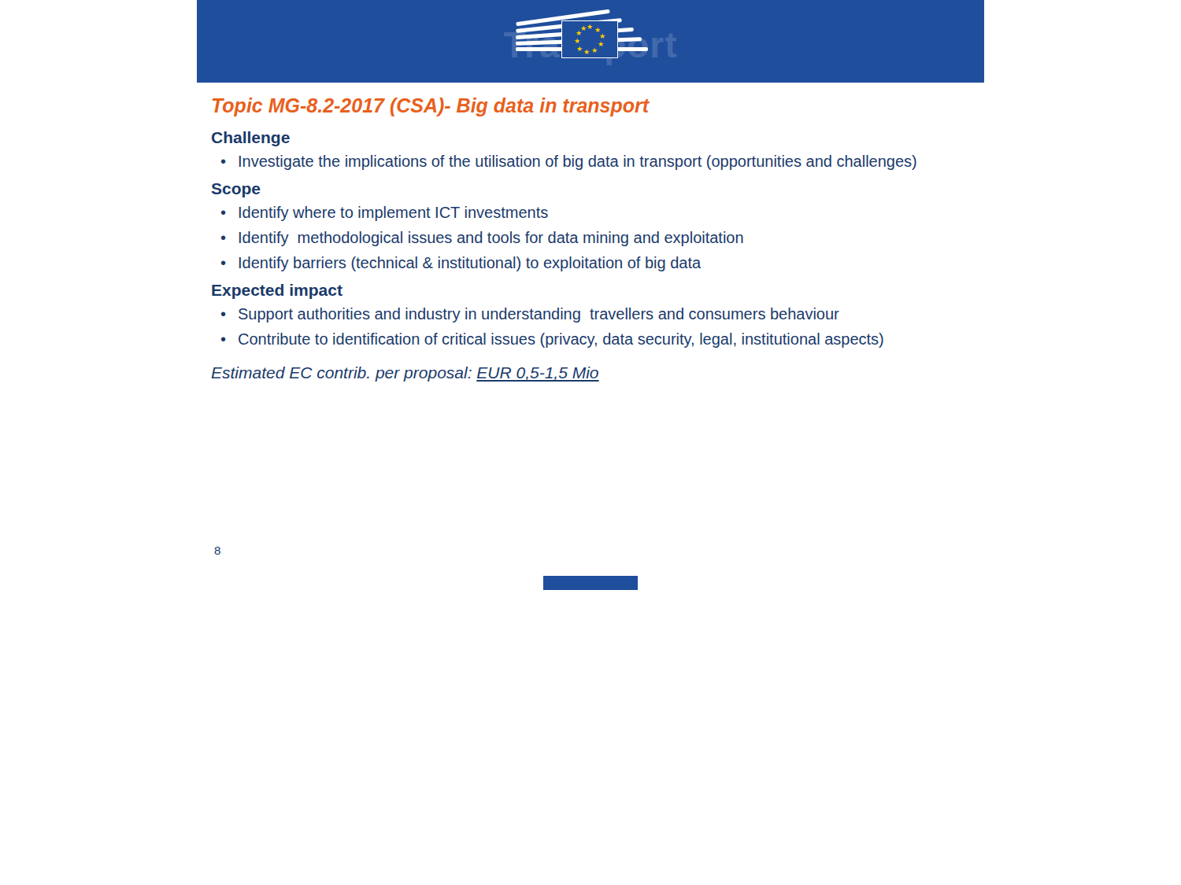Transport
★ ★ ★ ★ ★ ★ ★ ★ ★ ★
European
Commission
Topic MG-8.2-2017 (CSA)- Big data in transport
Challenge
Investigate the implications of the utilisation of big data in transport (opportunities and challenges)
Scope
Identify where to implement ICT investments
Identify methodological issues and tools for data mining and exploitation
Identify barriers (technical & institutional) to exploitation of big data
Expected impact
Support authorities and industry in understanding travellers and consumers behaviour
Contribute to identification of critical issues (privacy, data security, legal, institutional aspects)
Estimated EC contrib. per proposal: EUR 0,5-1,5 Mio
8